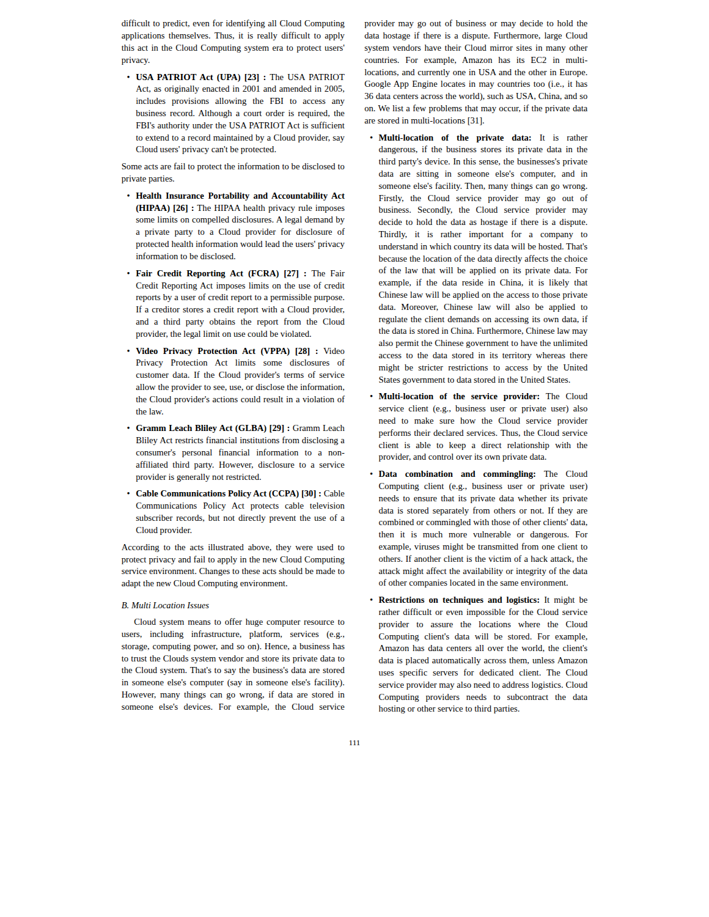difficult to predict, even for identifying all Cloud Computing applications themselves. Thus, it is really difficult to apply this act in the Cloud Computing system era to protect users' privacy.
USA PATRIOT Act (UPA) [23] : The USA PATRIOT Act, as originally enacted in 2001 and amended in 2005, includes provisions allowing the FBI to access any business record. Although a court order is required, the FBI's authority under the USA PATRIOT Act is sufficient to extend to a record maintained by a Cloud provider, say Cloud users' privacy can't be protected.
Some acts are fail to protect the information to be disclosed to private parties.
Health Insurance Portability and Accountability Act (HIPAA) [26] : The HIPAA health privacy rule imposes some limits on compelled disclosures. A legal demand by a private party to a Cloud provider for disclosure of protected health information would lead the users' privacy information to be disclosed.
Fair Credit Reporting Act (FCRA) [27] : The Fair Credit Reporting Act imposes limits on the use of credit reports by a user of credit report to a permissible purpose. If a creditor stores a credit report with a Cloud provider, and a third party obtains the report from the Cloud provider, the legal limit on use could be violated.
Video Privacy Protection Act (VPPA) [28] : Video Privacy Protection Act limits some disclosures of customer data. If the Cloud provider's terms of service allow the provider to see, use, or disclose the information, the Cloud provider's actions could result in a violation of the law.
Gramm Leach Bliley Act (GLBA) [29] : Gramm Leach Bliley Act restricts financial institutions from disclosing a consumer's personal financial information to a non-affiliated third party. However, disclosure to a service provider is generally not restricted.
Cable Communications Policy Act (CCPA) [30] : Cable Communications Policy Act protects cable television subscriber records, but not directly prevent the use of a Cloud provider.
According to the acts illustrated above, they were used to protect privacy and fail to apply in the new Cloud Computing service environment. Changes to these acts should be made to adapt the new Cloud Computing environment.
B. Multi Location Issues
Cloud system means to offer huge computer resource to users, including infrastructure, platform, services (e.g., storage, computing power, and so on). Hence, a business has to trust the Clouds system vendor and store its private data to the Cloud system. That's to say the business's data are stored in someone else's computer (say in someone else's facility). However, many things can go wrong, if data are stored in someone else's devices. For example, the Cloud service provider may go out of business or may decide to hold the data hostage if there is a dispute. Furthermore, large Cloud system vendors have their Cloud mirror sites in many other countries. For example, Amazon has its EC2 in multi-locations, and currently one in USA and the other in Europe. Google App Engine locates in may countries too (i.e., it has 36 data centers across the world), such as USA, China, and so on. We list a few problems that may occur, if the private data are stored in multi-locations [31].
Multi-location of the private data: It is rather dangerous, if the business stores its private data in the third party's device. In this sense, the businesses's private data are sitting in someone else's computer, and in someone else's facility. Then, many things can go wrong. Firstly, the Cloud service provider may go out of business. Secondly, the Cloud service provider may decide to hold the data as hostage if there is a dispute. Thirdly, it is rather important for a company to understand in which country its data will be hosted. That's because the location of the data directly affects the choice of the law that will be applied on its private data. For example, if the data reside in China, it is likely that Chinese law will be applied on the access to those private data. Moreover, Chinese law will also be applied to regulate the client demands on accessing its own data, if the data is stored in China. Furthermore, Chinese law may also permit the Chinese government to have the unlimited access to the data stored in its territory whereas there might be stricter restrictions to access by the United States government to data stored in the United States.
Multi-location of the service provider: The Cloud service client (e.g., business user or private user) also need to make sure how the Cloud service provider performs their declared services. Thus, the Cloud service client is able to keep a direct relationship with the provider, and control over its own private data.
Data combination and commingling: The Cloud Computing client (e.g., business user or private user) needs to ensure that its private data whether its private data is stored separately from others or not. If they are combined or commingled with those of other clients' data, then it is much more vulnerable or dangerous. For example, viruses might be transmitted from one client to others. If another client is the victim of a hack attack, the attack might affect the availability or integrity of the data of other companies located in the same environment.
Restrictions on techniques and logistics: It might be rather difficult or even impossible for the Cloud service provider to assure the locations where the Cloud Computing client's data will be stored. For example, Amazon has data centers all over the world, the client's data is placed automatically across them, unless Amazon uses specific servers for dedicated client. The Cloud service provider may also need to address logistics. Cloud Computing providers needs to subcontract the data hosting or other service to third parties.
111